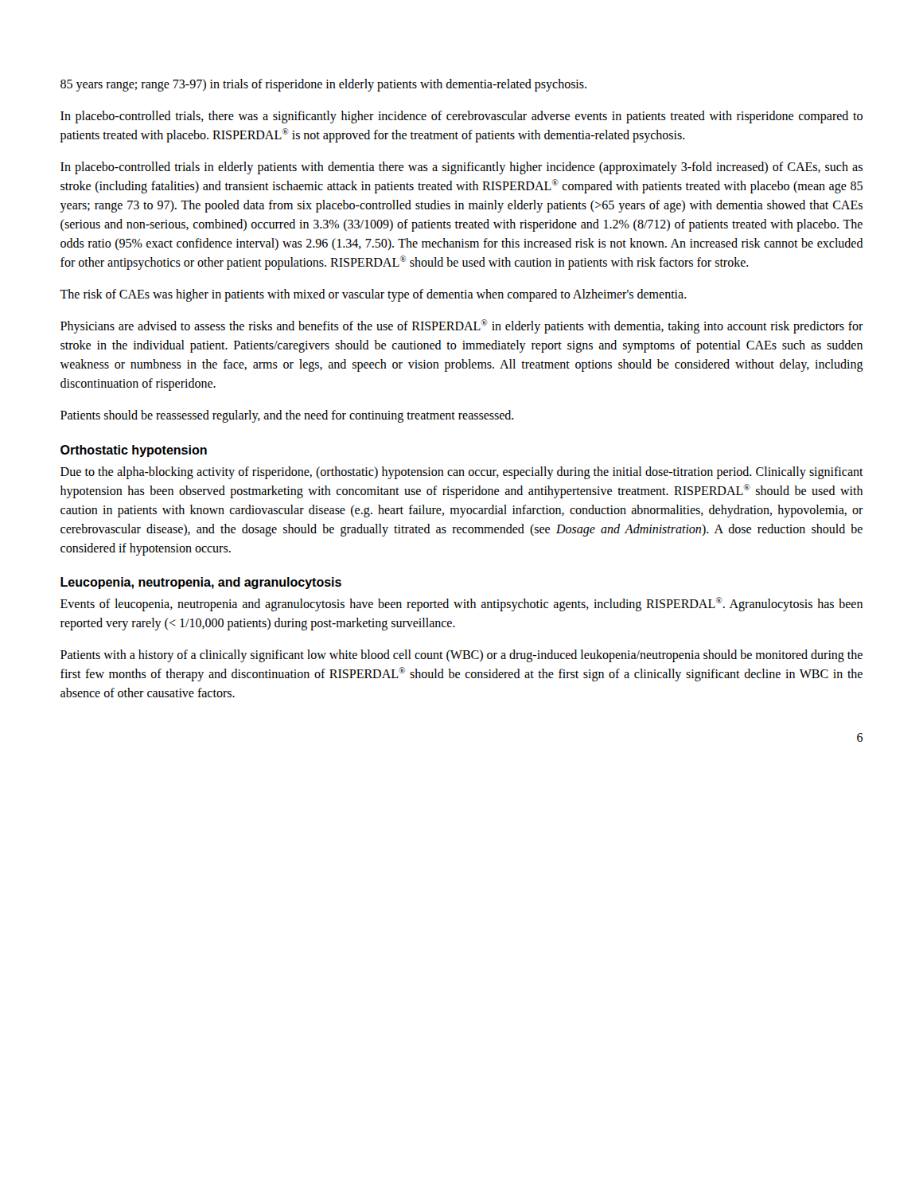85 years range; range 73-97) in trials of risperidone in elderly patients with dementia-related psychosis.
In placebo-controlled trials, there was a significantly higher incidence of cerebrovascular adverse events in patients treated with risperidone compared to patients treated with placebo. RISPERDAL® is not approved for the treatment of patients with dementia-related psychosis.
In placebo-controlled trials in elderly patients with dementia there was a significantly higher incidence (approximately 3-fold increased) of CAEs, such as stroke (including fatalities) and transient ischaemic attack in patients treated with RISPERDAL® compared with patients treated with placebo (mean age 85 years; range 73 to 97). The pooled data from six placebo-controlled studies in mainly elderly patients (>65 years of age) with dementia showed that CAEs (serious and non-serious, combined) occurred in 3.3% (33/1009) of patients treated with risperidone and 1.2% (8/712) of patients treated with placebo. The odds ratio (95% exact confidence interval) was 2.96 (1.34, 7.50). The mechanism for this increased risk is not known. An increased risk cannot be excluded for other antipsychotics or other patient populations. RISPERDAL® should be used with caution in patients with risk factors for stroke.
The risk of CAEs was higher in patients with mixed or vascular type of dementia when compared to Alzheimer's dementia.
Physicians are advised to assess the risks and benefits of the use of RISPERDAL® in elderly patients with dementia, taking into account risk predictors for stroke in the individual patient. Patients/caregivers should be cautioned to immediately report signs and symptoms of potential CAEs such as sudden weakness or numbness in the face, arms or legs, and speech or vision problems. All treatment options should be considered without delay, including discontinuation of risperidone.
Patients should be reassessed regularly, and the need for continuing treatment reassessed.
Orthostatic hypotension
Due to the alpha-blocking activity of risperidone, (orthostatic) hypotension can occur, especially during the initial dose-titration period. Clinically significant hypotension has been observed postmarketing with concomitant use of risperidone and antihypertensive treatment. RISPERDAL® should be used with caution in patients with known cardiovascular disease (e.g. heart failure, myocardial infarction, conduction abnormalities, dehydration, hypovolemia, or cerebrovascular disease), and the dosage should be gradually titrated as recommended (see Dosage and Administration). A dose reduction should be considered if hypotension occurs.
Leucopenia, neutropenia, and agranulocytosis
Events of leucopenia, neutropenia and agranulocytosis have been reported with antipsychotic agents, including RISPERDAL®. Agranulocytosis has been reported very rarely (< 1/10,000 patients) during post-marketing surveillance.
Patients with a history of a clinically significant low white blood cell count (WBC) or a drug-induced leukopenia/neutropenia should be monitored during the first few months of therapy and discontinuation of RISPERDAL® should be considered at the first sign of a clinically significant decline in WBC in the absence of other causative factors.
6